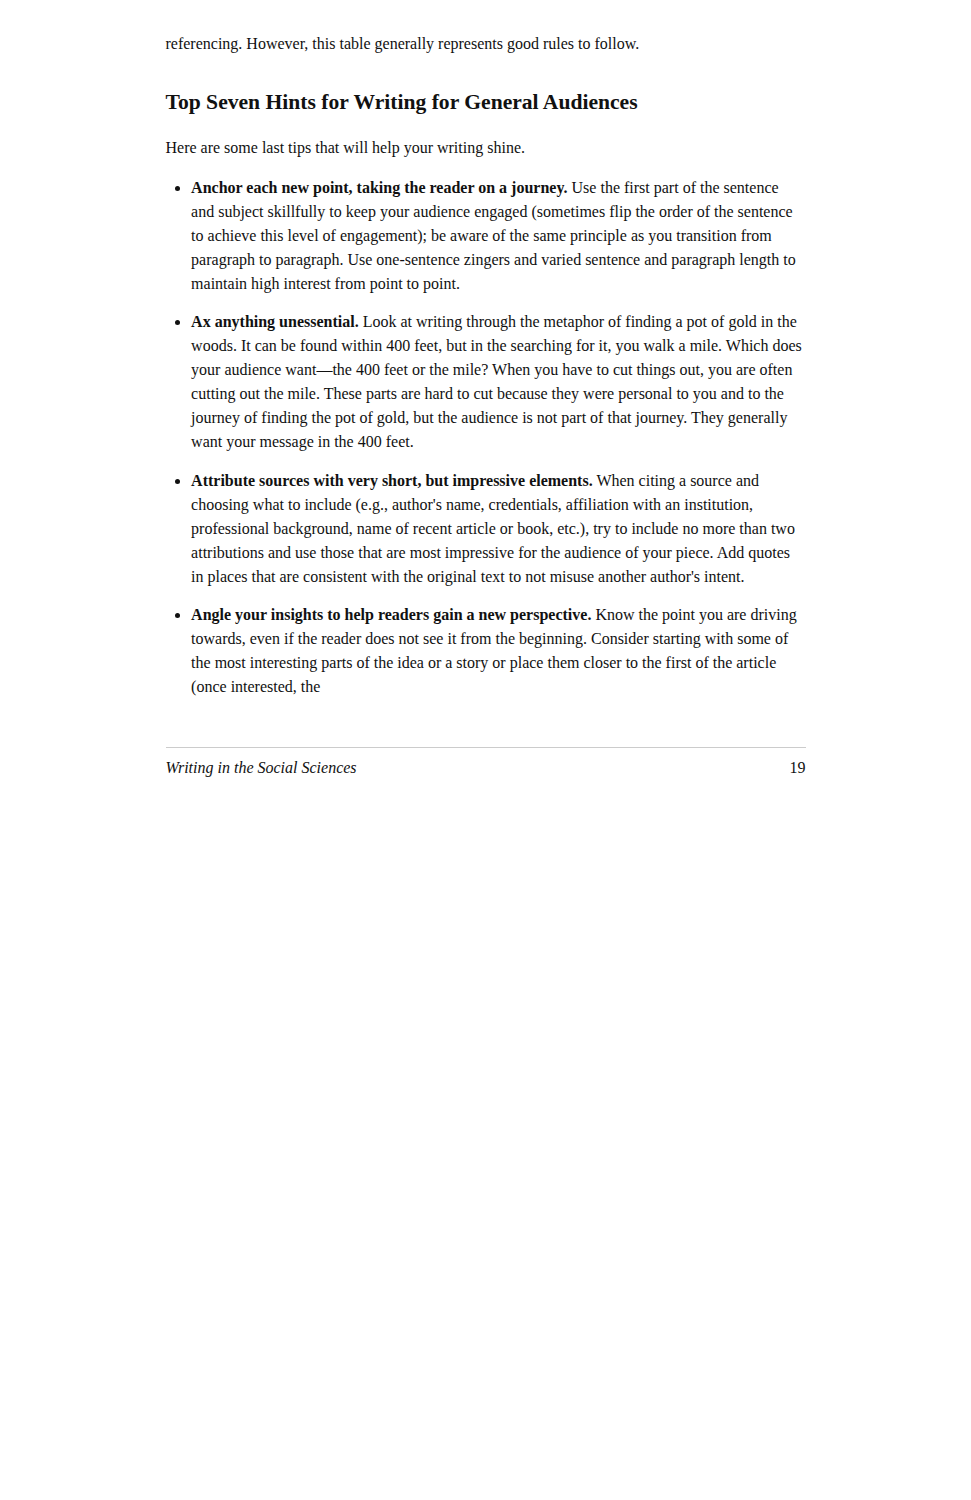referencing. However, this table generally represents good rules to follow.
Top Seven Hints for Writing for General Audiences
Here are some last tips that will help your writing shine.
Anchor each new point, taking the reader on a journey. Use the first part of the sentence and subject skillfully to keep your audience engaged (sometimes flip the order of the sentence to achieve this level of engagement); be aware of the same principle as you transition from paragraph to paragraph. Use one-sentence zingers and varied sentence and paragraph length to maintain high interest from point to point.
Ax anything unessential. Look at writing through the metaphor of finding a pot of gold in the woods. It can be found within 400 feet, but in the searching for it, you walk a mile. Which does your audience want—the 400 feet or the mile? When you have to cut things out, you are often cutting out the mile. These parts are hard to cut because they were personal to you and to the journey of finding the pot of gold, but the audience is not part of that journey. They generally want your message in the 400 feet.
Attribute sources with very short, but impressive elements. When citing a source and choosing what to include (e.g., author's name, credentials, affiliation with an institution, professional background, name of recent article or book, etc.), try to include no more than two attributions and use those that are most impressive for the audience of your piece. Add quotes in places that are consistent with the original text to not misuse another author's intent.
Angle your insights to help readers gain a new perspective. Know the point you are driving towards, even if the reader does not see it from the beginning. Consider starting with some of the most interesting parts of the idea or a story or place them closer to the first of the article (once interested, the
Writing in the Social Sciences 19